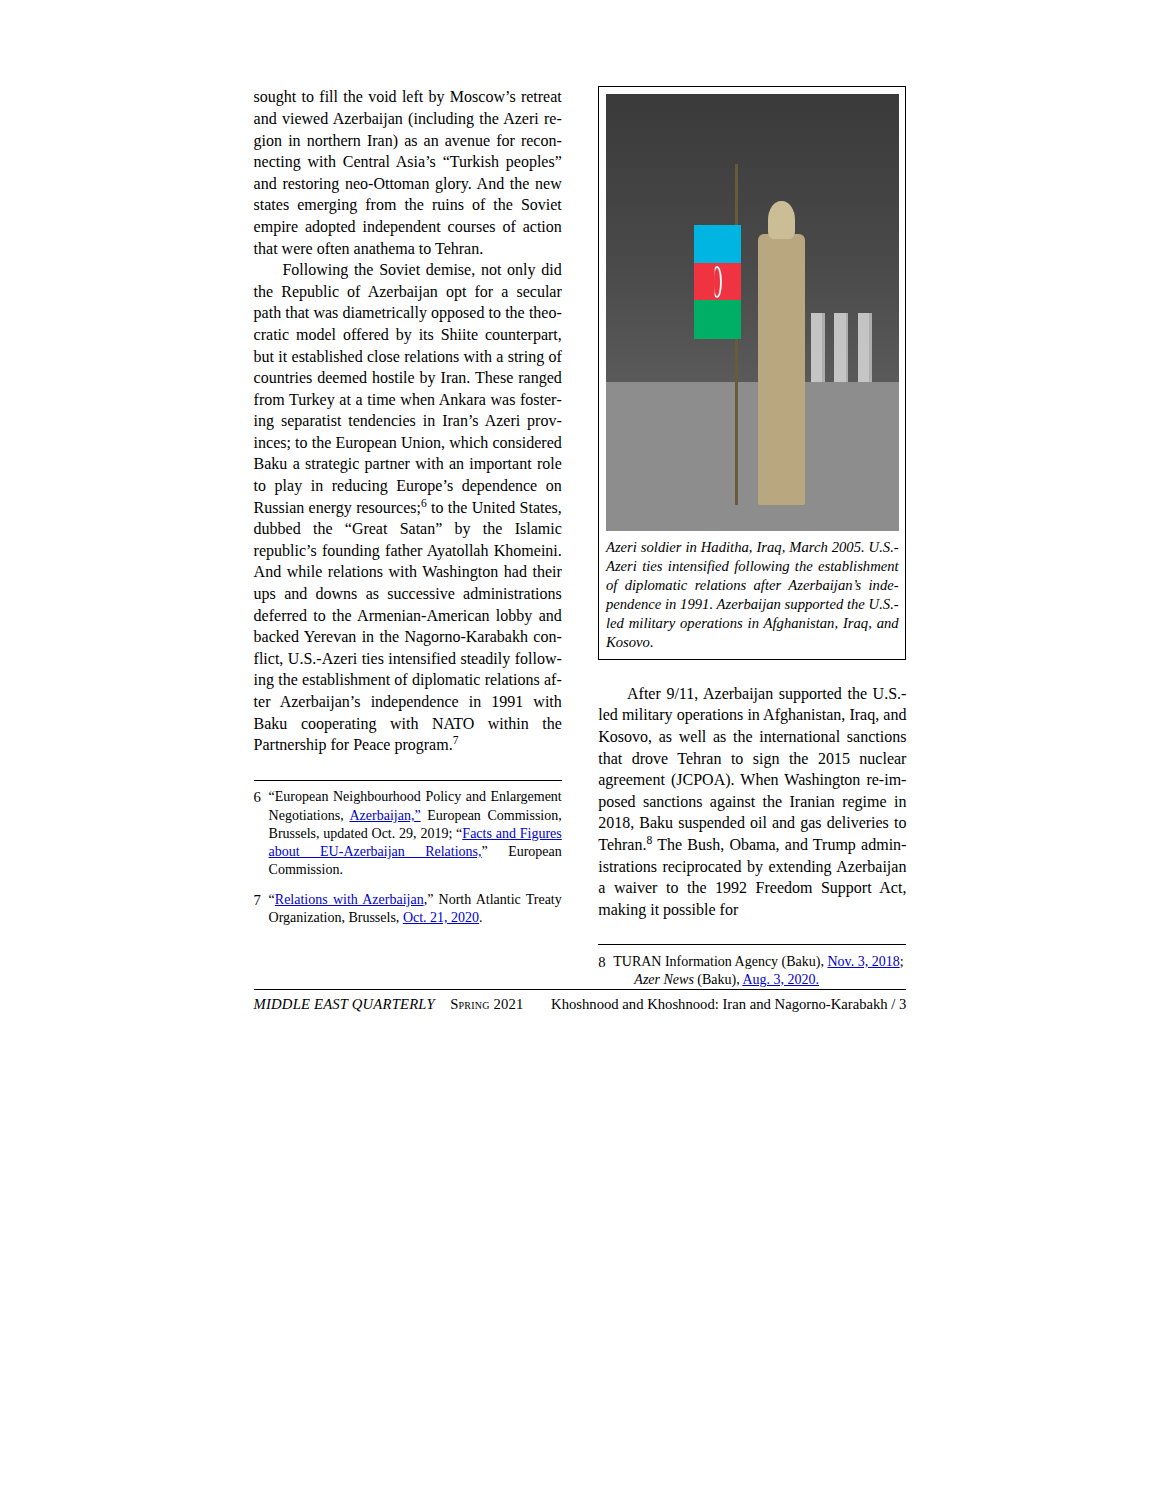sought to fill the void left by Moscow’s retreat and viewed Azerbaijan (including the Azeri region in northern Iran) as an avenue for reconnecting with Central Asia’s “Turkish peoples” and restoring neo-Ottoman glory. And the new states emerging from the ruins of the Soviet empire adopted independent courses of action that were often anathema to Tehran.
Following the Soviet demise, not only did the Republic of Azerbaijan opt for a secular path that was diametrically opposed to the theocratic model offered by its Shiite counterpart, but it established close relations with a string of countries deemed hostile by Iran. These ranged from Turkey at a time when Ankara was fostering separatist tendencies in Iran’s Azeri provinces; to the European Union, which considered Baku a strategic partner with an important role to play in reducing Europe’s dependence on Russian energy resources;6 to the United States, dubbed the “Great Satan” by the Islamic republic’s founding father Ayatollah Khomeini. And while relations with Washington had their ups and downs as successive administrations deferred to the Armenian-American lobby and backed Yerevan in the Nagorno-Karabakh conflict, U.S.-Azeri ties intensified steadily following the establishment of diplomatic relations after Azerbaijan’s independence in 1991 with Baku cooperating with NATO within the Partnership for Peace program.7
6
“European Neighbourhood Policy and Enlargement Negotiations, Azerbaijan,” European Commission, Brussels, updated Oct. 29, 2019; “Facts and Figures about EU-Azerbaijan Relations,” European Commission.
7
“Relations with Azerbaijan,” North Atlantic Treaty Organization, Brussels, Oct. 21, 2020.
Azeri soldier in Haditha, Iraq, March 2005. U.S.-Azeri ties intensified following the establishment of diplomatic relations after Azerbaijan’s independence in 1991. Azerbaijan supported the U.S.-led military operations in Afghanistan, Iraq, and Kosovo.
After 9/11, Azerbaijan supported the U.S.-led military operations in Afghanistan, Iraq, and Kosovo, as well as the international sanctions that drove Tehran to sign the 2015 nuclear agreement (JCPOA). When Washington re-imposed sanctions against the Iranian regime in 2018, Baku suspended oil and gas deliveries to Tehran.8 The Bush, Obama, and Trump administrations reciprocated by extending Azerbaijan a waiver to the 1992 Freedom Support Act, making it possible for
8
TURAN Information Agency (Baku), Nov. 3, 2018; Azer News (Baku), Aug. 3, 2020.
MIDDLE EAST QUARTERLY Spring 2021
Khoshnood and Khoshnood: Iran and Nagorno-Karabakh / 3